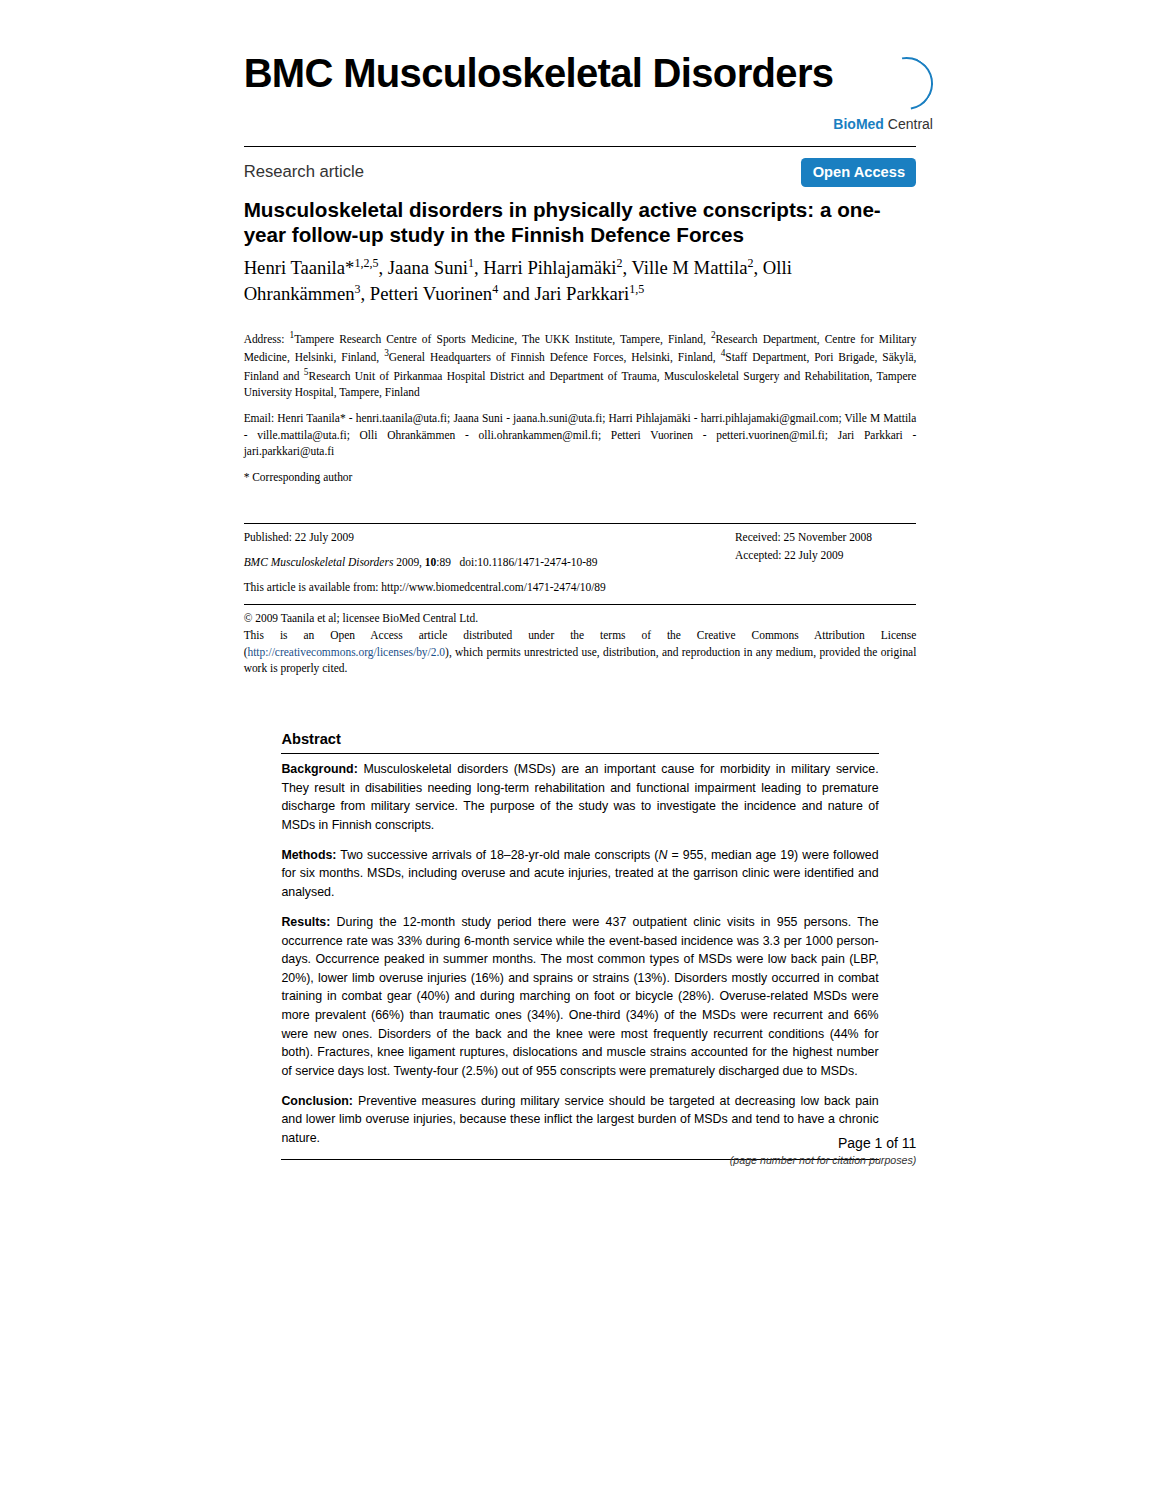BMC Musculoskeletal Disorders
BioMed Central
Research article
Open Access
Musculoskeletal disorders in physically active conscripts: a one-year follow-up study in the Finnish Defence Forces
Henri Taanila*1,2,5, Jaana Suni1, Harri Pihlajamäki2, Ville M Mattila2, Olli Ohrankämmen3, Petteri Vuorinen4 and Jari Parkkari1,5
Address: 1Tampere Research Centre of Sports Medicine, The UKK Institute, Tampere, Finland, 2Research Department, Centre for Military Medicine, Helsinki, Finland, 3General Headquarters of Finnish Defence Forces, Helsinki, Finland, 4Staff Department, Pori Brigade, Säkylä, Finland and 5Research Unit of Pirkanmaa Hospital District and Department of Trauma, Musculoskeletal Surgery and Rehabilitation, Tampere University Hospital, Tampere, Finland
Email: Henri Taanila* - henri.taanila@uta.fi; Jaana Suni - jaana.h.suni@uta.fi; Harri Pihlajamäki - harri.pihlajamaki@gmail.com; Ville M Mattila - ville.mattila@uta.fi; Olli Ohrankämmen - olli.ohrankammen@mil.fi; Petteri Vuorinen - petteri.vuorinen@mil.fi; Jari Parkkari - jari.parkkari@uta.fi
* Corresponding author
Published: 22 July 2009
BMC Musculoskeletal Disorders 2009, 10:89 doi:10.1186/1471-2474-10-89
This article is available from: http://www.biomedcentral.com/1471-2474/10/89
Received: 25 November 2008
Accepted: 22 July 2009
© 2009 Taanila et al; licensee BioMed Central Ltd.
This is an Open Access article distributed under the terms of the Creative Commons Attribution License (http://creativecommons.org/licenses/by/2.0), which permits unrestricted use, distribution, and reproduction in any medium, provided the original work is properly cited.
Abstract
Background: Musculoskeletal disorders (MSDs) are an important cause for morbidity in military service. They result in disabilities needing long-term rehabilitation and functional impairment leading to premature discharge from military service. The purpose of the study was to investigate the incidence and nature of MSDs in Finnish conscripts.
Methods: Two successive arrivals of 18–28-yr-old male conscripts (N = 955, median age 19) were followed for six months. MSDs, including overuse and acute injuries, treated at the garrison clinic were identified and analysed.
Results: During the 12-month study period there were 437 outpatient clinic visits in 955 persons. The occurrence rate was 33% during 6-month service while the event-based incidence was 3.3 per 1000 person-days. Occurrence peaked in summer months. The most common types of MSDs were low back pain (LBP, 20%), lower limb overuse injuries (16%) and sprains or strains (13%). Disorders mostly occurred in combat training in combat gear (40%) and during marching on foot or bicycle (28%). Overuse-related MSDs were more prevalent (66%) than traumatic ones (34%). One-third (34%) of the MSDs were recurrent and 66% were new ones. Disorders of the back and the knee were most frequently recurrent conditions (44% for both). Fractures, knee ligament ruptures, dislocations and muscle strains accounted for the highest number of service days lost. Twenty-four (2.5%) out of 955 conscripts were prematurely discharged due to MSDs.
Conclusion: Preventive measures during military service should be targeted at decreasing low back pain and lower limb overuse injuries, because these inflict the largest burden of MSDs and tend to have a chronic nature.
Page 1 of 11
(page number not for citation purposes)